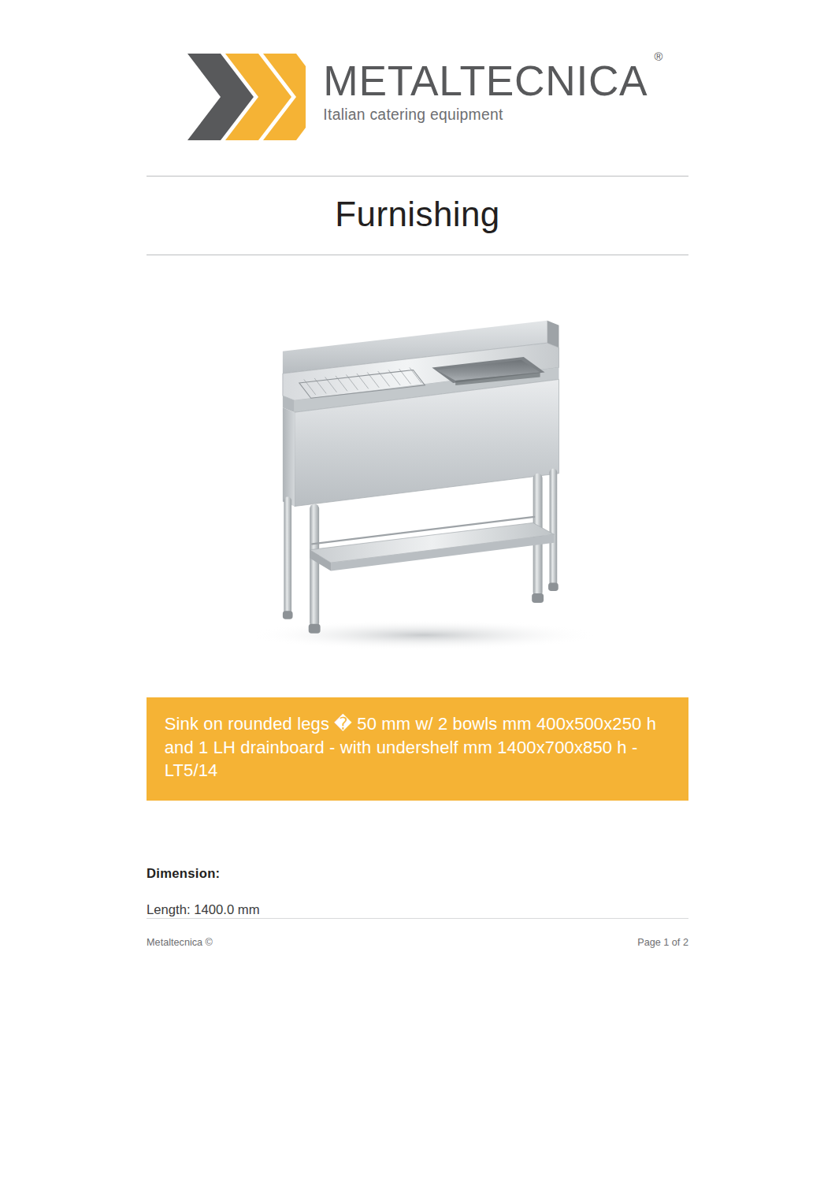®
METALTECNICA
Italian catering equipment
Furnishing
Sink on rounded legs � 50 mm w/ 2 bowls mm 400x500x250 h and 1 LH drainboard - with undershelf mm 1400x700x850 h - LT5/14
Dimension:
Length: 1400.0 mm
Metaltecnica © Page 1 of 2